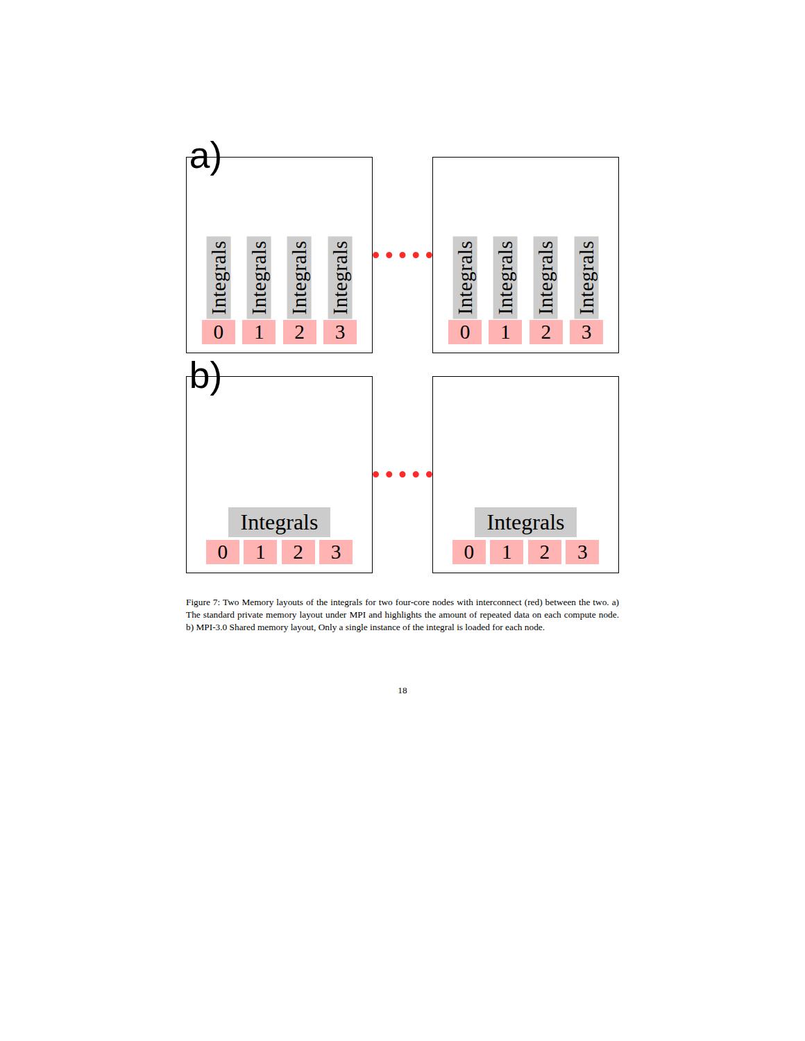a)
Integrals
0
Integrals
1
Integrals
2
Integrals
3
Integrals
0
Integrals
1
Integrals
2
Integrals
3
b)
Integrals
0
1
2
3
Integrals
0
1
2
3
Figure 7: Two Memory layouts of the integrals for two four-core nodes with interconnect (red) between the two. a) The standard private memory layout under MPI and highlights the amount of repeated data on each compute node. b) MPI-3.0 Shared memory layout, Only a single instance of the integral is loaded for each node.
18